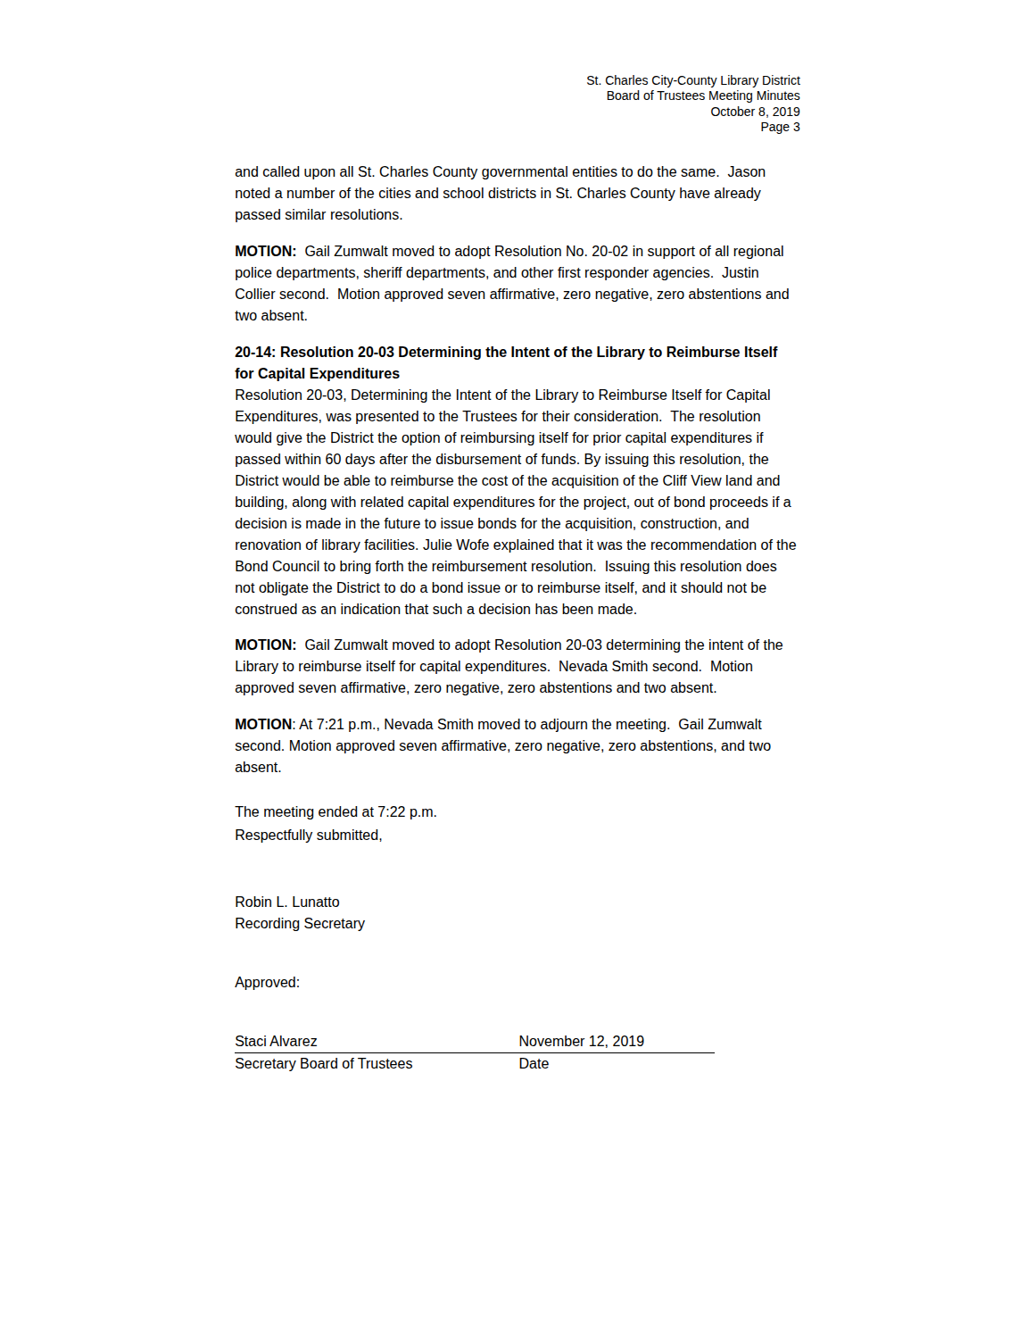St. Charles City-County Library District
Board of Trustees Meeting Minutes
October 8, 2019
Page 3
and called upon all St. Charles County governmental entities to do the same. Jason noted a number of the cities and school districts in St. Charles County have already passed similar resolutions.
MOTION: Gail Zumwalt moved to adopt Resolution No. 20-02 in support of all regional police departments, sheriff departments, and other first responder agencies. Justin Collier second. Motion approved seven affirmative, zero negative, zero abstentions and two absent.
20-14: Resolution 20-03 Determining the Intent of the Library to Reimburse Itself for Capital Expenditures Resolution 20-03, Determining the Intent of the Library to Reimburse Itself for Capital Expenditures, was presented to the Trustees for their consideration. The resolution would give the District the option of reimbursing itself for prior capital expenditures if passed within 60 days after the disbursement of funds. By issuing this resolution, the District would be able to reimburse the cost of the acquisition of the Cliff View land and building, along with related capital expenditures for the project, out of bond proceeds if a decision is made in the future to issue bonds for the acquisition, construction, and renovation of library facilities. Julie Wofe explained that it was the recommendation of the Bond Council to bring forth the reimbursement resolution. Issuing this resolution does not obligate the District to do a bond issue or to reimburse itself, and it should not be construed as an indication that such a decision has been made.
MOTION: Gail Zumwalt moved to adopt Resolution 20-03 determining the intent of the Library to reimburse itself for capital expenditures. Nevada Smith second. Motion approved seven affirmative, zero negative, zero abstentions and two absent.
MOTION: At 7:21 p.m., Nevada Smith moved to adjourn the meeting. Gail Zumwalt second. Motion approved seven affirmative, zero negative, zero abstentions, and two absent.
The meeting ended at 7:22 p.m.
Respectfully submitted,
Robin L. Lunatto
Recording Secretary
Approved:
| Staci Alvarez | November 12, 2019 |
| Secretary Board of Trustees | Date |